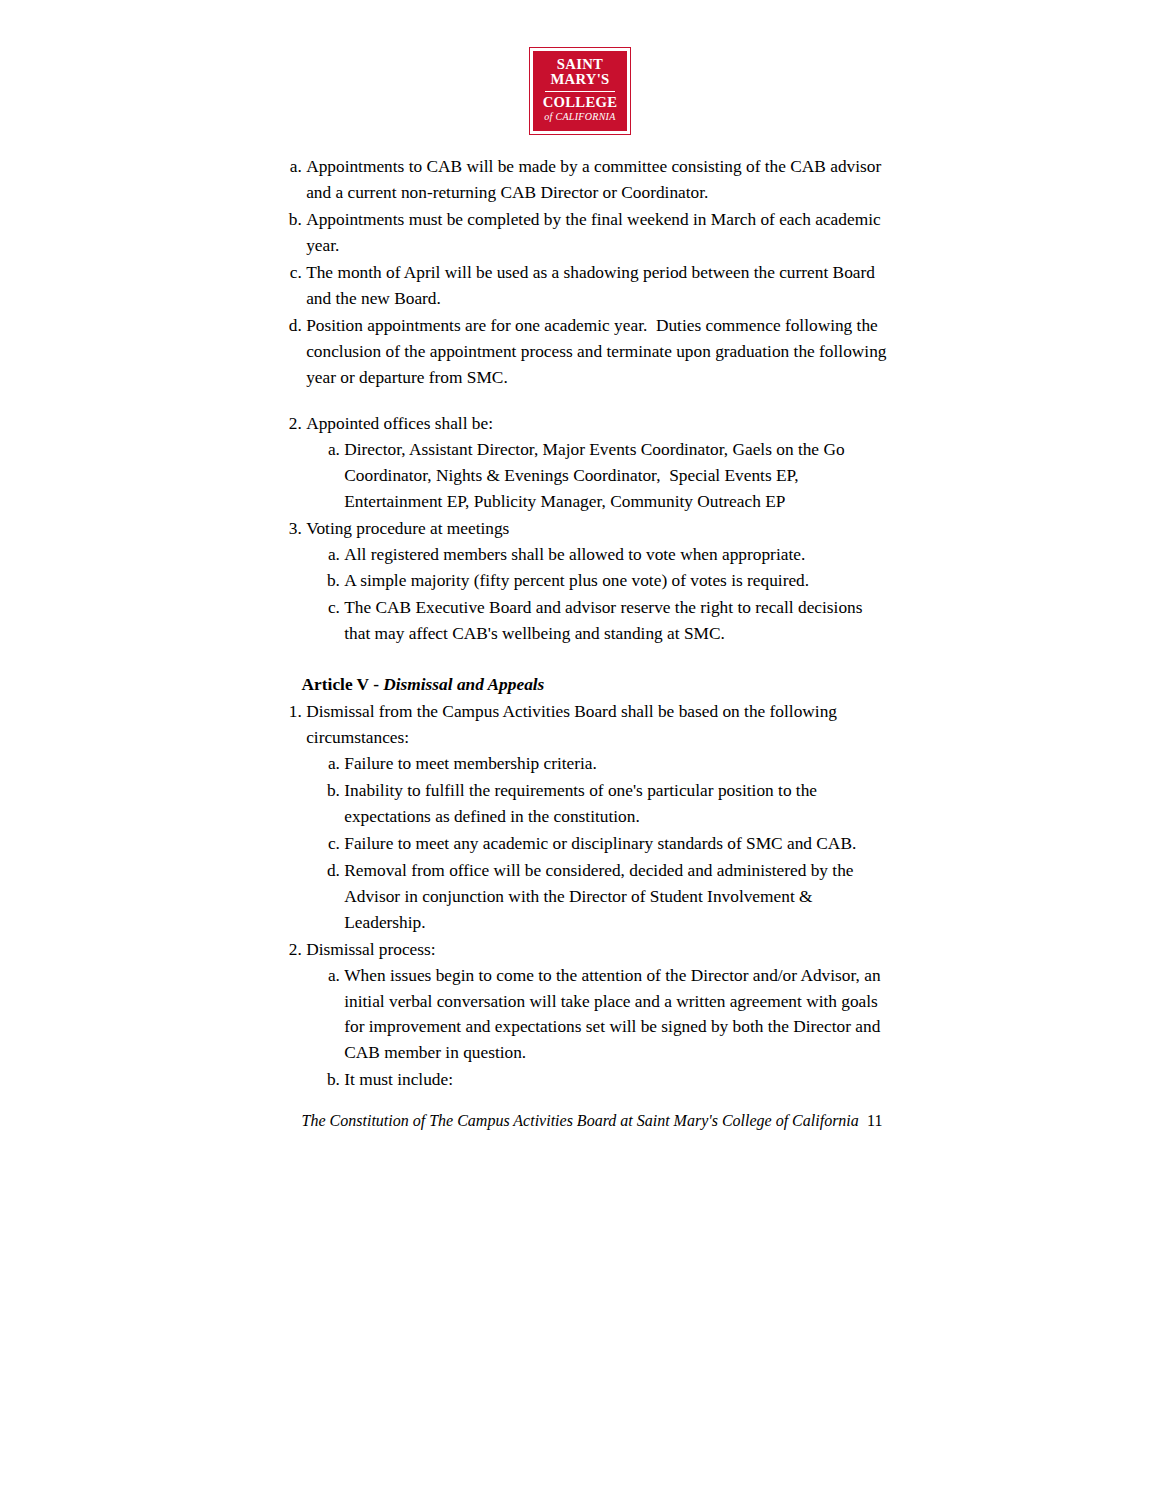SAINT MARY'S
COLLEGE of CALIFORNIA
Appointments to CAB will be made by a committee consisting of the CAB advisor and a current non-returning CAB Director or Coordinator.
Appointments must be completed by the final weekend in March of each academic year.
The month of April will be used as a shadowing period between the current Board and the new Board.
Position appointments are for one academic year. Duties commence following the conclusion of the appointment process and terminate upon graduation the following year or departure from SMC.
Appointed offices shall be:
Director, Assistant Director, Major Events Coordinator, Gaels on the Go Coordinator, Nights & Evenings Coordinator, Special Events EP, Entertainment EP, Publicity Manager, Community Outreach EP
Voting procedure at meetings
All registered members shall be allowed to vote when appropriate.
A simple majority (fifty percent plus one vote) of votes is required.
The CAB Executive Board and advisor reserve the right to recall decisions that may affect CAB's wellbeing and standing at SMC.
Article V - Dismissal and Appeals
Dismissal from the Campus Activities Board shall be based on the following circumstances:
Failure to meet membership criteria.
Inability to fulfill the requirements of one's particular position to the expectations as defined in the constitution.
Failure to meet any academic or disciplinary standards of SMC and CAB.
Removal from office will be considered, decided and administered by the Advisor in conjunction with the Director of Student Involvement & Leadership.
Dismissal process:
When issues begin to come to the attention of the Director and/or Advisor, an initial verbal conversation will take place and a written agreement with goals for improvement and expectations set will be signed by both the Director and CAB member in question.
It must include:
The Constitution of The Campus Activities Board at Saint Mary's College of California 11